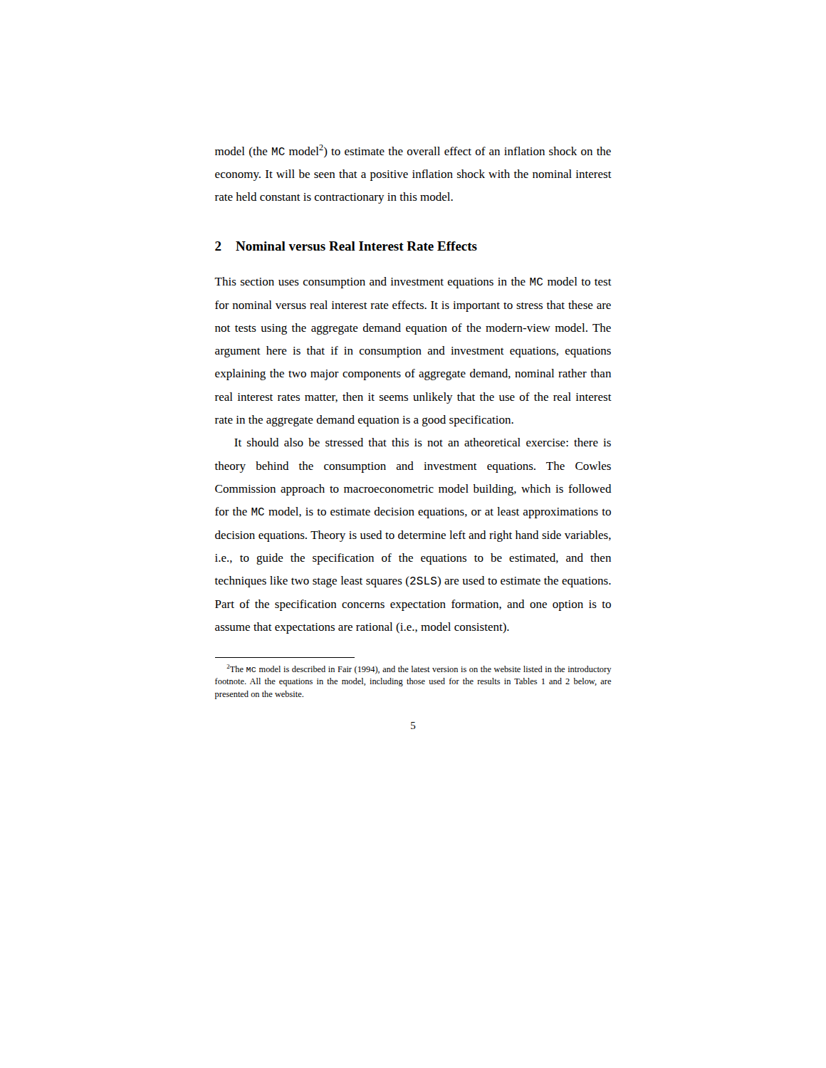model (the MC model2) to estimate the overall effect of an inflation shock on the economy. It will be seen that a positive inflation shock with the nominal interest rate held constant is contractionary in this model.
2 Nominal versus Real Interest Rate Effects
This section uses consumption and investment equations in the MC model to test for nominal versus real interest rate effects. It is important to stress that these are not tests using the aggregate demand equation of the modern-view model. The argument here is that if in consumption and investment equations, equations explaining the two major components of aggregate demand, nominal rather than real interest rates matter, then it seems unlikely that the use of the real interest rate in the aggregate demand equation is a good specification.
It should also be stressed that this is not an atheoretical exercise: there is theory behind the consumption and investment equations. The Cowles Commission approach to macroeconometric model building, which is followed for the MC model, is to estimate decision equations, or at least approximations to decision equations. Theory is used to determine left and right hand side variables, i.e., to guide the specification of the equations to be estimated, and then techniques like two stage least squares (2SLS) are used to estimate the equations. Part of the specification concerns expectation formation, and one option is to assume that expectations are rational (i.e., model consistent).
2The MC model is described in Fair (1994), and the latest version is on the website listed in the introductory footnote. All the equations in the model, including those used for the results in Tables 1 and 2 below, are presented on the website.
5